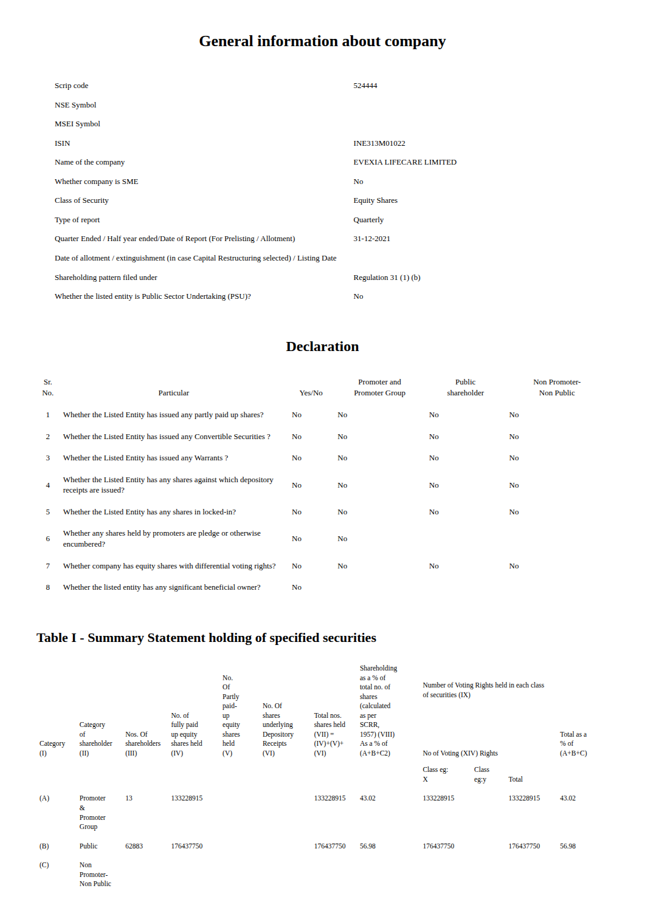General information about company
| Scrip code | 524444 |
| NSE Symbol | |
| MSEI Symbol | |
| ISIN | INE313M01022 |
| Name of the company | EVEXIA LIFECARE LIMITED |
| Whether company is SME | No |
| Class of Security | Equity Shares |
| Type of report | Quarterly |
| Quarter Ended / Half year ended/Date of Report (For Prelisting / Allotment) | 31-12-2021 |
| Date of allotment / extinguishment (in case Capital Restructuring selected) / Listing Date | |
| Shareholding pattern filed under | Regulation 31 (1) (b) |
| Whether the listed entity is Public Sector Undertaking (PSU)? | No |
Declaration
| Sr. No. | Particular | Yes/No | Promoter and Promoter Group | Public shareholder | Non Promoter- Non Public |
| --- | --- | --- | --- | --- | --- |
| 1 | Whether the Listed Entity has issued any partly paid up shares? | No | No | No | No |
| 2 | Whether the Listed Entity has issued any Convertible Securities ? | No | No | No | No |
| 3 | Whether the Listed Entity has issued any Warrants ? | No | No | No | No |
| 4 | Whether the Listed Entity has any shares against which depository receipts are issued? | No | No | No | No |
| 5 | Whether the Listed Entity has any shares in locked-in? | No | No | No | No |
| 6 | Whether any shares held by promoters are pledge or otherwise encumbered? | No | No | | |
| 7 | Whether company has equity shares with differential voting rights? | No | No | No | No |
| 8 | Whether the listed entity has any significant beneficial owner? | No | | | |
Table I - Summary Statement holding of specified securities
| Category (I) | Category of shareholder (II) | Nos. Of shareholders (III) | No. of fully paid up equity shares held (IV) | No. Of Partly paid- up equity shares held (V) | No. Of shares underlying Depository Receipts (VI) | Total nos. shares held (VII) = (IV)+(V)+ (VI) | Shareholding as a % of total no. of shares (calculated as per SCRR, 1957) (VIII) As a % of (A+B+C2) | Number of Voting Rights held in each class of securities (IX) |
| --- | --- | --- | --- | --- | --- | --- | --- | --- |
| No of Voting (XIV) Rights | Total as a % of (A+B+C) |
| | Class eg: X | Class eg:y | Total | |
| (A) | Promoter & Promoter Group | 13 | 133228915 | | | 133228915 | 43.02 | 133228915 | | 133228915 | 43.02 |
| (B) | Public | 62883 | 176437750 | | | 176437750 | 56.98 | 176437750 | | 176437750 | 56.98 |
| (C) | Non Promoter- Non Public | | | | | | | | | | |